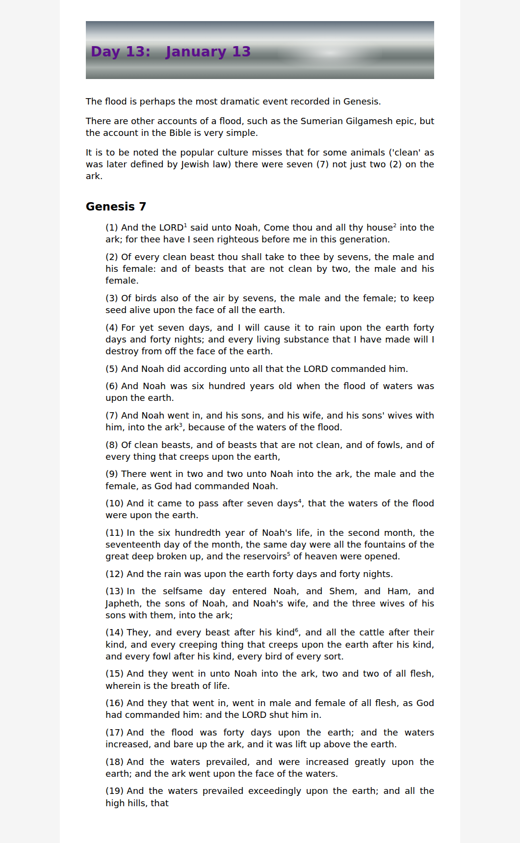Day 13: January 13
The flood is perhaps the most dramatic event recorded in Genesis.
There are other accounts of a flood, such as the Sumerian Gilgamesh epic, but the account in the Bible is very simple.
It is to be noted the popular culture misses that for some animals ('clean' as was later defined by Jewish law) there were seven (7) not just two (2) on the ark.
Genesis 7
(1) And the LORD1 said unto Noah, Come thou and all thy house2 into the ark; for thee have I seen righteous before me in this generation.
(2) Of every clean beast thou shall take to thee by sevens, the male and his female: and of beasts that are not clean by two, the male and his female.
(3) Of birds also of the air by sevens, the male and the female; to keep seed alive upon the face of all the earth.
(4) For yet seven days, and I will cause it to rain upon the earth forty days and forty nights; and every living substance that I have made will I destroy from off the face of the earth.
(5) And Noah did according unto all that the LORD commanded him.
(6) And Noah was six hundred years old when the flood of waters was upon the earth.
(7) And Noah went in, and his sons, and his wife, and his sons' wives with him, into the ark3, because of the waters of the flood.
(8) Of clean beasts, and of beasts that are not clean, and of fowls, and of every thing that creeps upon the earth,
(9) There went in two and two unto Noah into the ark, the male and the female, as God had commanded Noah.
(10) And it came to pass after seven days4, that the waters of the flood were upon the earth.
(11) In the six hundredth year of Noah's life, in the second month, the seventeenth day of the month, the same day were all the fountains of the great deep broken up, and the reservoirs5 of heaven were opened.
(12) And the rain was upon the earth forty days and forty nights.
(13) In the selfsame day entered Noah, and Shem, and Ham, and Japheth, the sons of Noah, and Noah's wife, and the three wives of his sons with them, into the ark;
(14) They, and every beast after his kind6, and all the cattle after their kind, and every creeping thing that creeps upon the earth after his kind, and every fowl after his kind, every bird of every sort.
(15) And they went in unto Noah into the ark, two and two of all flesh, wherein is the breath of life.
(16) And they that went in, went in male and female of all flesh, as God had commanded him: and the LORD shut him in.
(17) And the flood was forty days upon the earth; and the waters increased, and bare up the ark, and it was lift up above the earth.
(18) And the waters prevailed, and were increased greatly upon the earth; and the ark went upon the face of the waters.
(19) And the waters prevailed exceedingly upon the earth; and all the high hills, that